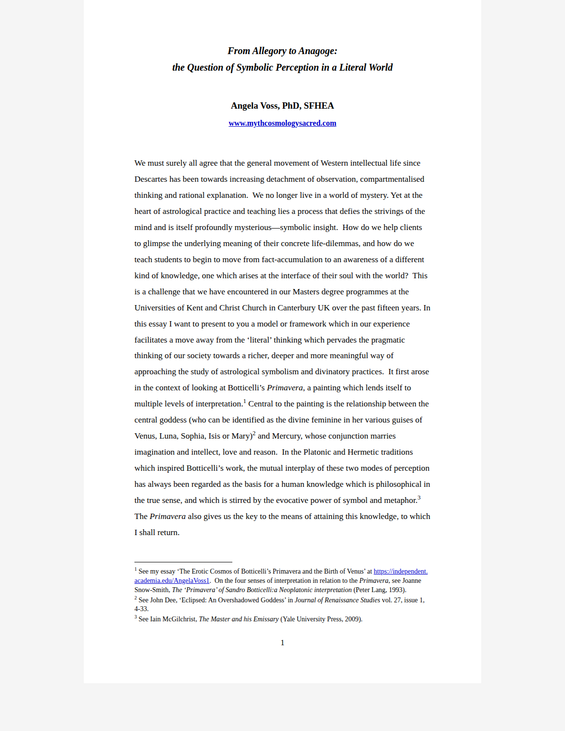From Allegory to Anagoge: the Question of Symbolic Perception in a Literal World
Angela Voss, PhD, SFHEA
www.mythcosmologysacred.com
We must surely all agree that the general movement of Western intellectual life since Descartes has been towards increasing detachment of observation, compartmentalised thinking and rational explanation. We no longer live in a world of mystery. Yet at the heart of astrological practice and teaching lies a process that defies the strivings of the mind and is itself profoundly mysterious—symbolic insight. How do we help clients to glimpse the underlying meaning of their concrete life-dilemmas, and how do we teach students to begin to move from fact-accumulation to an awareness of a different kind of knowledge, one which arises at the interface of their soul with the world? This is a challenge that we have encountered in our Masters degree programmes at the Universities of Kent and Christ Church in Canterbury UK over the past fifteen years. In this essay I want to present to you a model or framework which in our experience facilitates a move away from the ‘literal’ thinking which pervades the pragmatic thinking of our society towards a richer, deeper and more meaningful way of approaching the study of astrological symbolism and divinatory practices. It first arose in the context of looking at Botticelli’s Primavera, a painting which lends itself to multiple levels of interpretation.1 Central to the painting is the relationship between the central goddess (who can be identified as the divine feminine in her various guises of Venus, Luna, Sophia, Isis or Mary)2 and Mercury, whose conjunction marries imagination and intellect, love and reason. In the Platonic and Hermetic traditions which inspired Botticelli’s work, the mutual interplay of these two modes of perception has always been regarded as the basis for a human knowledge which is philosophical in the true sense, and which is stirred by the evocative power of symbol and metaphor.3 The Primavera also gives us the key to the means of attaining this knowledge, to which I shall return.
1 See my essay ‘The Erotic Cosmos of Botticelli’s Primavera and the Birth of Venus’ at https://independent.academia.edu/AngelaVoss1. On the four senses of interpretation in relation to the Primavera, see Joanne Snow-Smith, The ‘Primavera’ of Sandro Botticelli:a Neoplatonic interpretation (Peter Lang, 1993).
2 See John Dee, ‘Eclipsed: An Overshadowed Goddess’ in Journal of Renaissance Studies vol. 27, issue 1, 4-33.
3 See Iain McGilchrist, The Master and his Emissary (Yale University Press, 2009).
1